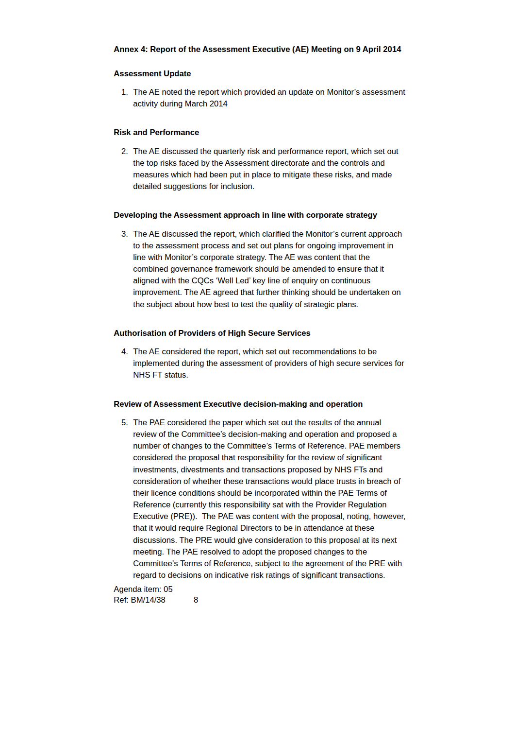Annex 4: Report of the Assessment Executive (AE) Meeting on 9 April 2014
Assessment Update
The AE noted the report which provided an update on Monitor’s assessment activity during March 2014
Risk and Performance
The AE discussed the quarterly risk and performance report, which set out the top risks faced by the Assessment directorate and the controls and measures which had been put in place to mitigate these risks, and made detailed suggestions for inclusion.
Developing the Assessment approach in line with corporate strategy
The AE discussed the report, which clarified the Monitor’s current approach to the assessment process and set out plans for ongoing improvement in line with Monitor’s corporate strategy. The AE was content that the combined governance framework should be amended to ensure that it aligned with the CQCs ‘Well Led’ key line of enquiry on continuous improvement. The AE agreed that further thinking should be undertaken on the subject about how best to test the quality of strategic plans.
Authorisation of Providers of High Secure Services
The AE considered the report, which set out recommendations to be implemented during the assessment of providers of high secure services for NHS FT status.
Review of Assessment Executive decision-making and operation
The PAE considered the paper which set out the results of the annual review of the Committee’s decision-making and operation and proposed a number of changes to the Committee’s Terms of Reference. PAE members considered the proposal that responsibility for the review of significant investments, divestments and transactions proposed by NHS FTs and consideration of whether these transactions would place trusts in breach of their licence conditions should be incorporated within the PAE Terms of Reference (currently this responsibility sat with the Provider Regulation Executive (PRE)). The PAE was content with the proposal, noting, however, that it would require Regional Directors to be in attendance at these discussions. The PRE would give consideration to this proposal at its next meeting. The PAE resolved to adopt the proposed changes to the Committee’s Terms of Reference, subject to the agreement of the PRE with regard to decisions on indicative risk ratings of significant transactions.
Agenda item: 05
Ref: BM/14/38
8